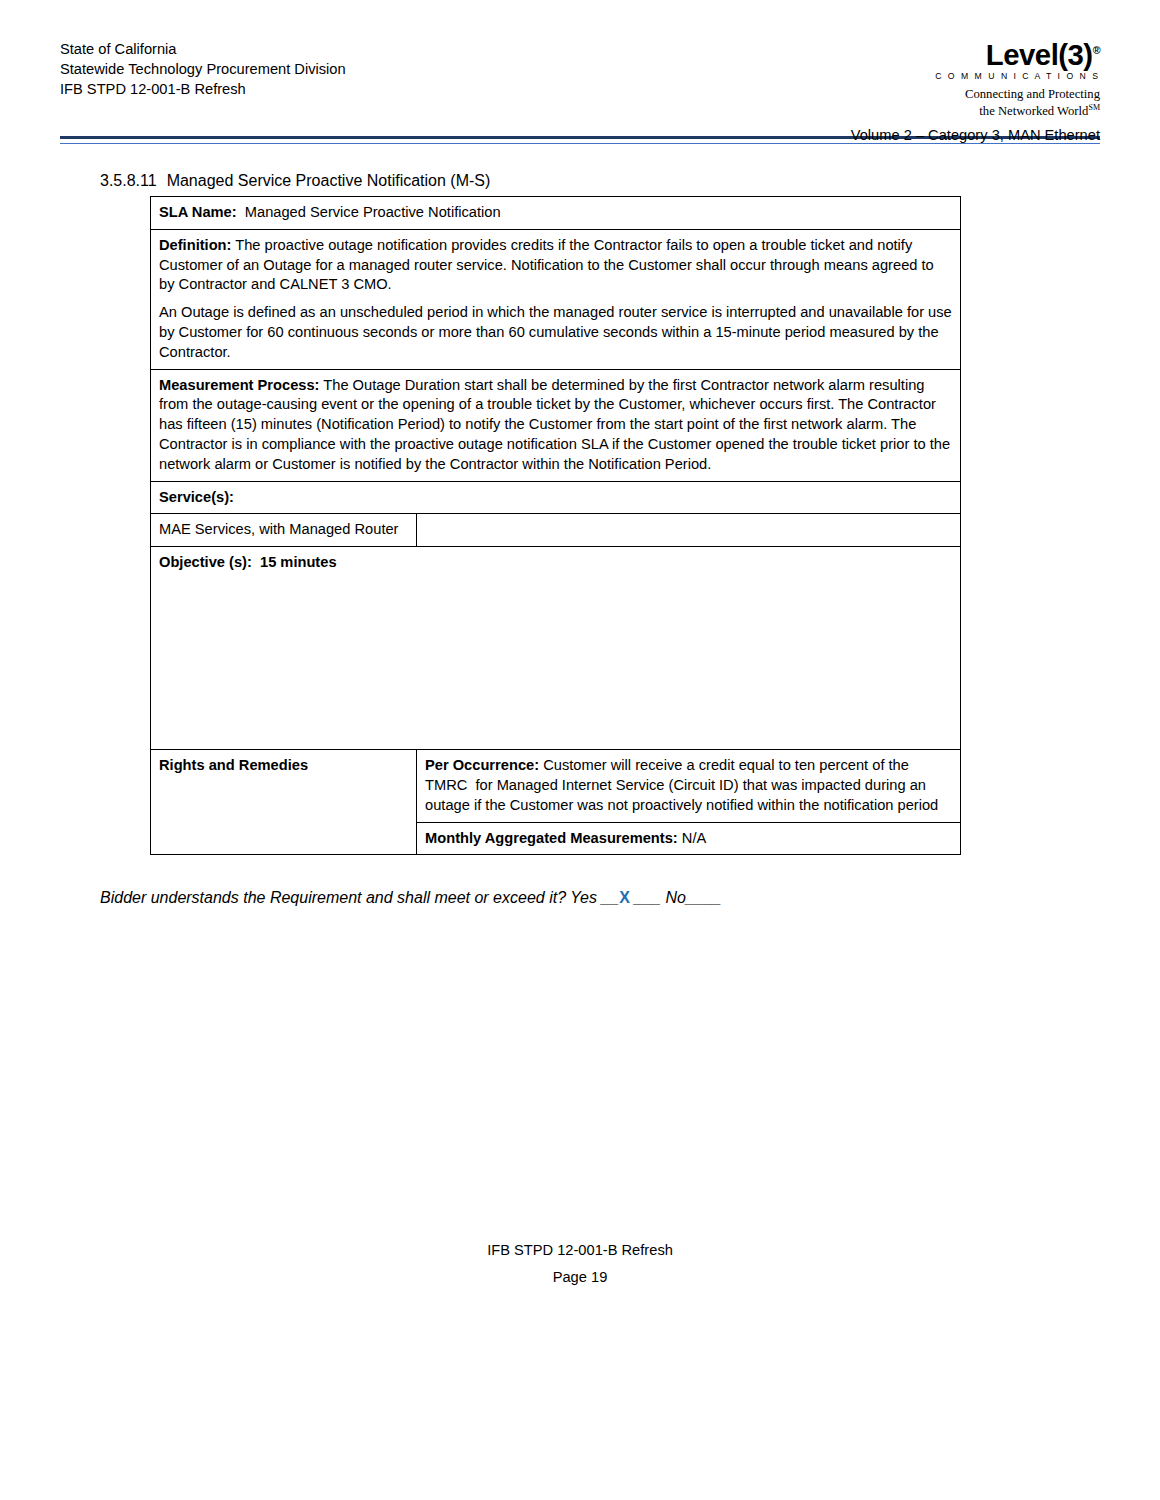State of California
Statewide Technology Procurement Division
IFB STPD 12-001-B Refresh
Level(3)®
C O M M U N I C A T I O N S
Connecting and Protecting
the Networked WorldSM
Volume 2 – Category 3, MAN Ethernet
3.5.8.11 Managed Service Proactive Notification (M-S)
| SLA Name: Managed Service Proactive Notification |
| Definition: The proactive outage notification provides credits if the Contractor fails to open a trouble ticket and notify Customer of an Outage for a managed router service. Notification to the Customer shall occur through means agreed to by Contractor and CALNET 3 CMO. An Outage is defined as an unscheduled period in which the managed router service is interrupted and unavailable for use by Customer for 60 continuous seconds or more than 60 cumulative seconds within a 15-minute period measured by the Contractor. |
| Measurement Process: The Outage Duration start shall be determined by the first Contractor network alarm resulting from the outage-causing event or the opening of a trouble ticket by the Customer, whichever occurs first. The Contractor has fifteen (15) minutes (Notification Period) to notify the Customer from the start point of the first network alarm. The Contractor is in compliance with the proactive outage notification SLA if the Customer opened the trouble ticket prior to the network alarm or Customer is notified by the Contractor within the Notification Period. |
| Service(s): |
| MAE Services, with Managed Router | |
| Objective (s): 15 minutes |
| Rights and Remedies | Per Occurrence: Customer will receive a credit equal to ten percent of the TMRC for Managed Internet Service (Circuit ID) that was impacted during an outage if the Customer was not proactively notified within the notification period |
| Monthly Aggregated Measurements: N/A |
Bidder understands the Requirement and shall meet or exceed it? Yes __X ___ No____
IFB STPD 12-001-B Refresh
Page 19